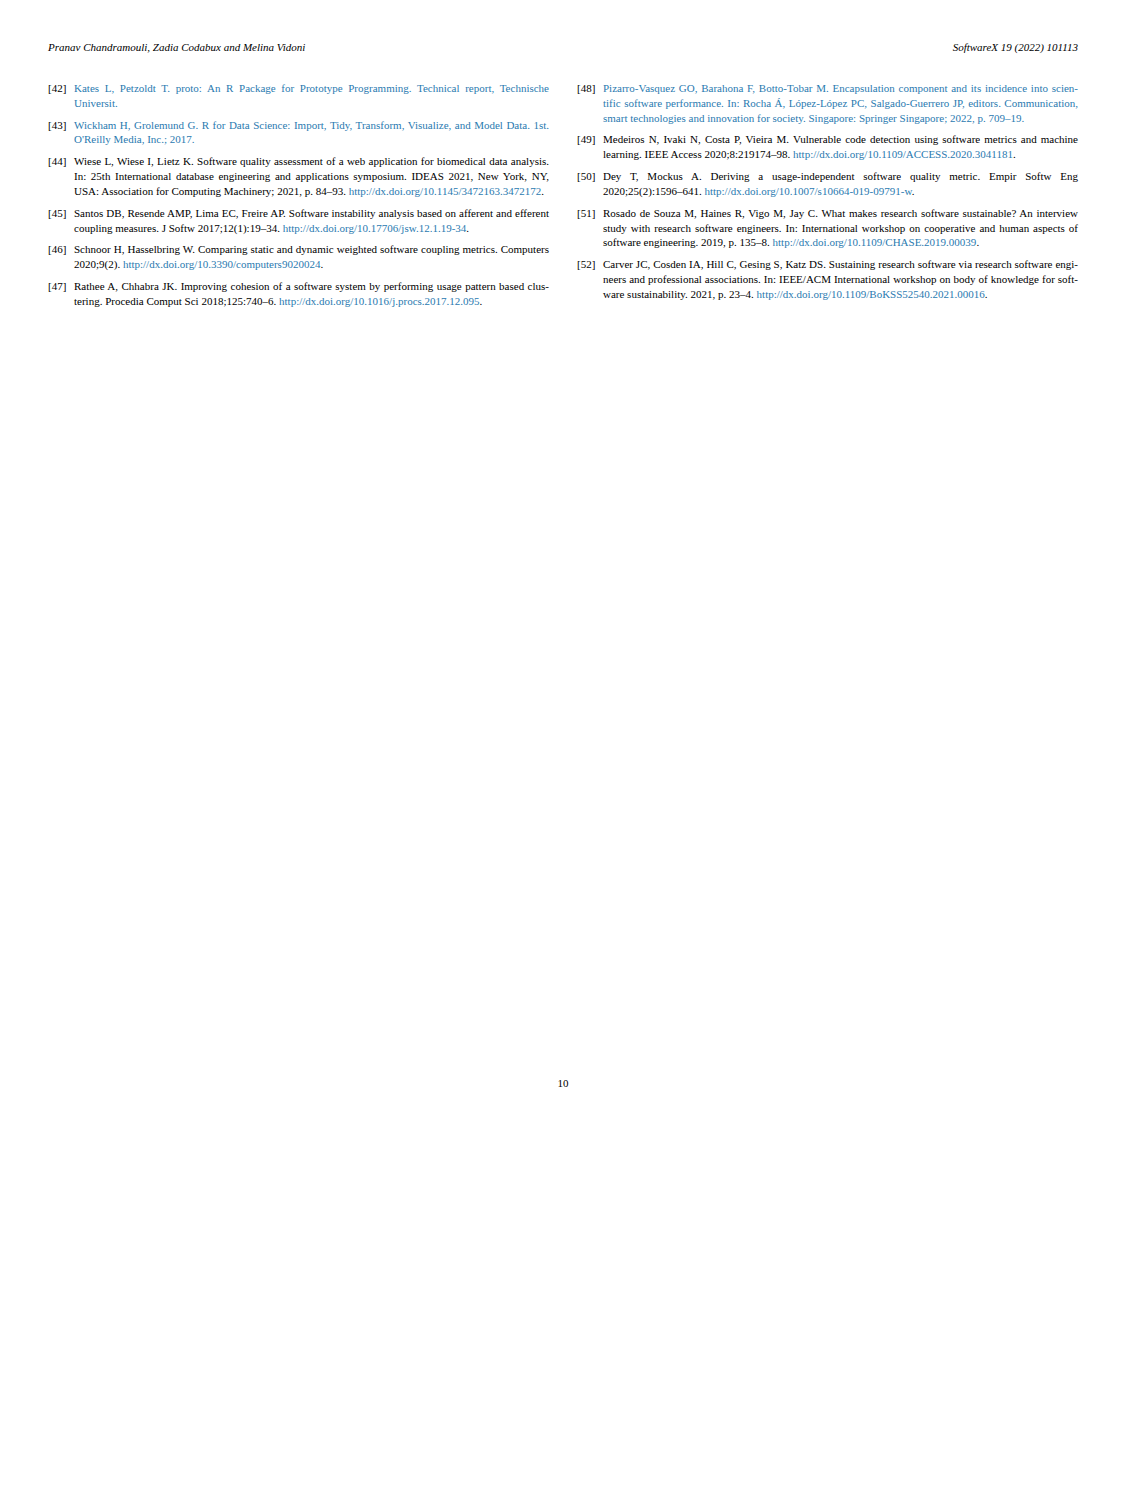Pranav Chandramouli, Zadia Codabux and Melina Vidoni
SoftwareX 19 (2022) 101113
[42] Kates L, Petzoldt T. proto: An R Package for Prototype Programming. Technical report, Technische Universit.
[43] Wickham H, Grolemund G. R for Data Science: Import, Tidy, Transform, Visualize, and Model Data. 1st. O'Reilly Media, Inc.; 2017.
[44] Wiese L, Wiese I, Lietz K. Software quality assessment of a web application for biomedical data analysis. In: 25th International database engineering and applications symposium. IDEAS 2021, New York, NY, USA: Association for Computing Machinery; 2021, p. 84–93. http://dx.doi.org/10.1145/3472163.3472172.
[45] Santos DB, Resende AMP, Lima EC, Freire AP. Software instability analysis based on afferent and efferent coupling measures. J Softw 2017;12(1):19–34. http://dx.doi.org/10.17706/jsw.12.1.19-34.
[46] Schnoor H, Hasselbring W. Comparing static and dynamic weighted software coupling metrics. Computers 2020;9(2). http://dx.doi.org/10.3390/computers9020024.
[47] Rathee A, Chhabra JK. Improving cohesion of a software system by performing usage pattern based clustering. Procedia Comput Sci 2018;125:740–6. http://dx.doi.org/10.1016/j.procs.2017.12.095.
[48] Pizarro-Vasquez GO, Barahona F, Botto-Tobar M. Encapsulation component and its incidence into scientific software performance. In: Rocha Á, López-López PC, Salgado-Guerrero JP, editors. Communication, smart technologies and innovation for society. Singapore: Springer Singapore; 2022, p. 709–19.
[49] Medeiros N, Ivaki N, Costa P, Vieira M. Vulnerable code detection using software metrics and machine learning. IEEE Access 2020;8:219174–98. http://dx.doi.org/10.1109/ACCESS.2020.3041181.
[50] Dey T, Mockus A. Deriving a usage-independent software quality metric. Empir Softw Eng 2020;25(2):1596–641. http://dx.doi.org/10.1007/s10664-019-09791-w.
[51] Rosado de Souza M, Haines R, Vigo M, Jay C. What makes research software sustainable? An interview study with research software engineers. In: International workshop on cooperative and human aspects of software engineering. 2019, p. 135–8. http://dx.doi.org/10.1109/CHASE.2019.00039.
[52] Carver JC, Cosden IA, Hill C, Gesing S, Katz DS. Sustaining research software via research software engineers and professional associations. In: IEEE/ACM International workshop on body of knowledge for software sustainability. 2021, p. 23–4. http://dx.doi.org/10.1109/BoKSS52540.2021.00016.
10